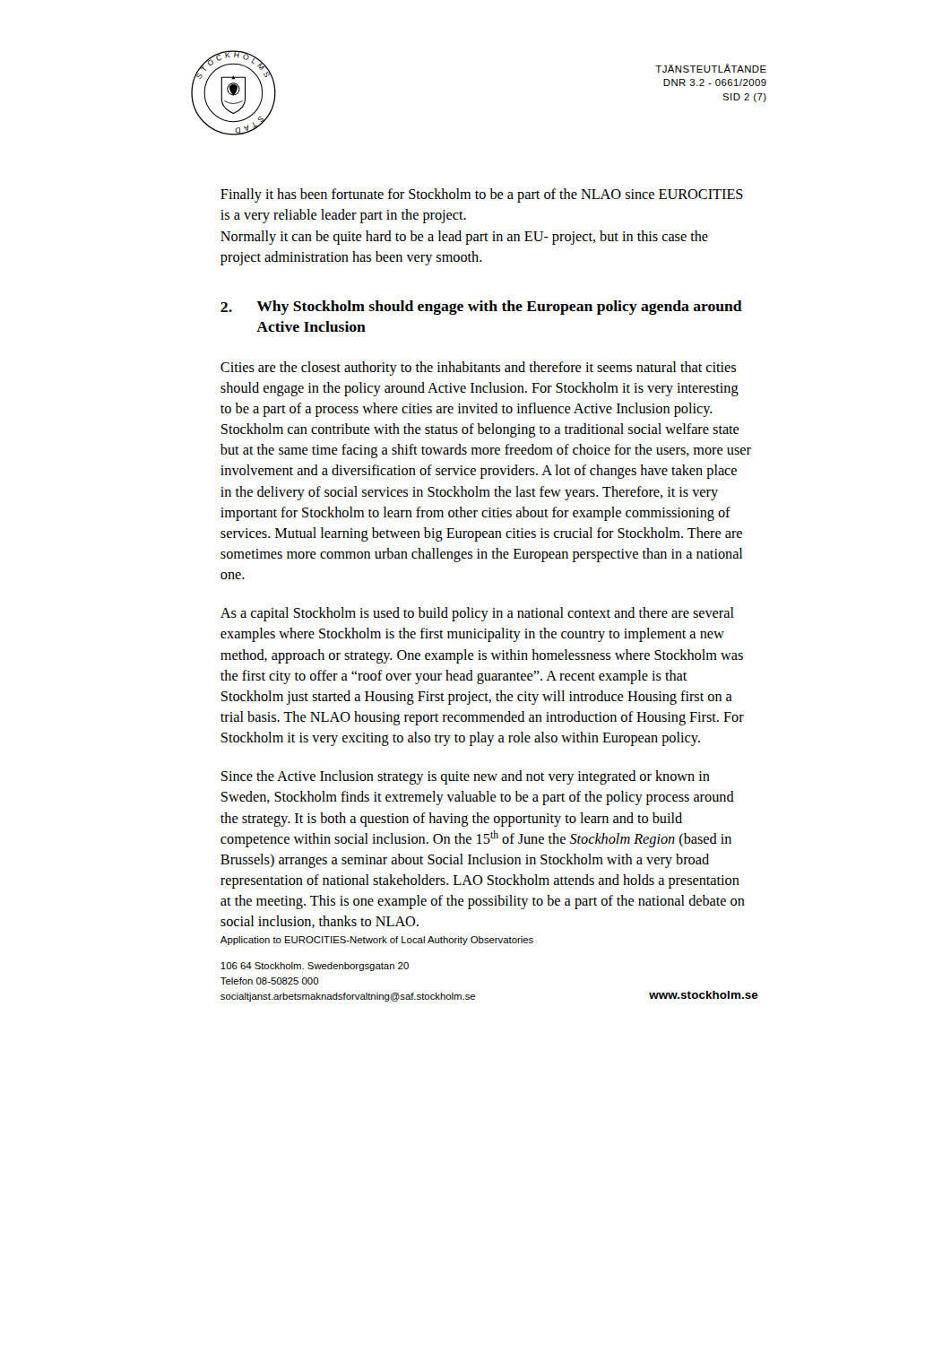STOCKHOLMS STAD
TJÄNSTEUTLÅTANDE
DNR 3.2 - 0661/2009
SID 2 (7)
Finally it has been fortunate for Stockholm to be a part of the NLAO since EUROCITIES is a very reliable leader part in the project.
Normally it can be quite hard to be a lead part in an EU- project, but in this case the project administration has been very smooth.
Why Stockholm should engage with the European policy agenda around Active Inclusion
Cities are the closest authority to the inhabitants and therefore it seems natural that cities should engage in the policy around Active Inclusion. For Stockholm it is very interesting to be a part of a process where cities are invited to influence Active Inclusion policy. Stockholm can contribute with the status of belonging to a traditional social welfare state but at the same time facing a shift towards more freedom of choice for the users, more user involvement and a diversification of service providers. A lot of changes have taken place in the delivery of social services in Stockholm the last few years. Therefore, it is very important for Stockholm to learn from other cities about for example commissioning of services. Mutual learning between big European cities is crucial for Stockholm. There are sometimes more common urban challenges in the European perspective than in a national one.
As a capital Stockholm is used to build policy in a national context and there are several examples where Stockholm is the first municipality in the country to implement a new method, approach or strategy. One example is within homelessness where Stockholm was the first city to offer a “roof over your head guarantee”. A recent example is that Stockholm just started a Housing First project, the city will introduce Housing first on a trial basis. The NLAO housing report recommended an introduction of Housing First. For Stockholm it is very exciting to also try to play a role also within European policy.
Since the Active Inclusion strategy is quite new and not very integrated or known in Sweden, Stockholm finds it extremely valuable to be a part of the policy process around the strategy. It is both a question of having the opportunity to learn and to build competence within social inclusion. On the 15th of June the Stockholm Region (based in Brussels) arranges a seminar about Social Inclusion in Stockholm with a very broad representation of national stakeholders. LAO Stockholm attends and holds a presentation at the meeting. This is one example of the possibility to be a part of the national debate on social inclusion, thanks to NLAO.
Application to EUROCITIES-Network of Local Authority Observatories
106 64 Stockholm. Swedenborgsgatan 20 Telefon 08-50825 000 socialtjanst.arbetsmaknadsforvaltning@saf.stockholm.se
www.stockholm.se